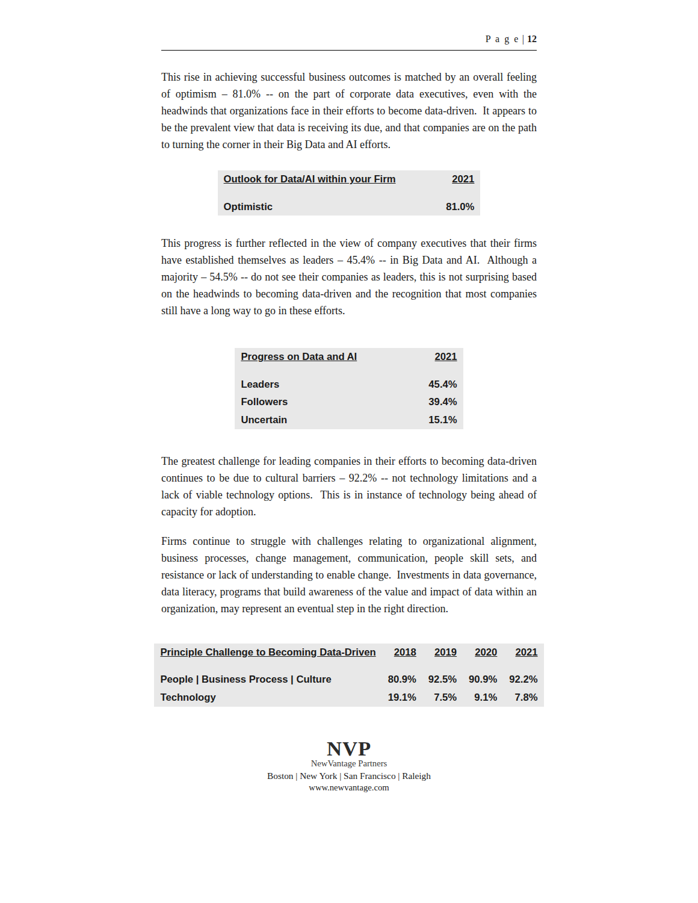P a g e | 12
This rise in achieving successful business outcomes is matched by an overall feeling of optimism – 81.0% -- on the part of corporate data executives, even with the headwinds that organizations face in their efforts to become data-driven. It appears to be the prevalent view that data is receiving its due, and that companies are on the path to turning the corner in their Big Data and AI efforts.
| Outlook for Data/AI within your Firm | 2021 |
| --- | --- |
| Optimistic | 81.0% |
This progress is further reflected in the view of company executives that their firms have established themselves as leaders – 45.4% -- in Big Data and AI. Although a majority – 54.5% -- do not see their companies as leaders, this is not surprising based on the headwinds to becoming data-driven and the recognition that most companies still have a long way to go in these efforts.
| Progress on Data and AI | 2021 |
| --- | --- |
| Leaders | 45.4% |
| Followers | 39.4% |
| Uncertain | 15.1% |
The greatest challenge for leading companies in their efforts to becoming data-driven continues to be due to cultural barriers – 92.2% -- not technology limitations and a lack of viable technology options. This is in instance of technology being ahead of capacity for adoption.
Firms continue to struggle with challenges relating to organizational alignment, business processes, change management, communication, people skill sets, and resistance or lack of understanding to enable change. Investments in data governance, data literacy, programs that build awareness of the value and impact of data within an organization, may represent an eventual step in the right direction.
| Principle Challenge to Becoming Data-Driven | 2018 | 2019 | 2020 | 2021 |
| --- | --- | --- | --- | --- |
| People / Business Process / Culture | 80.9% | 92.5% | 90.9% | 92.2% |
| Technology | 19.1% | 7.5% | 9.1% | 7.8% |
NVP
NewVantage Partners
Boston | New York | San Francisco | Raleigh
www.newvantage.com